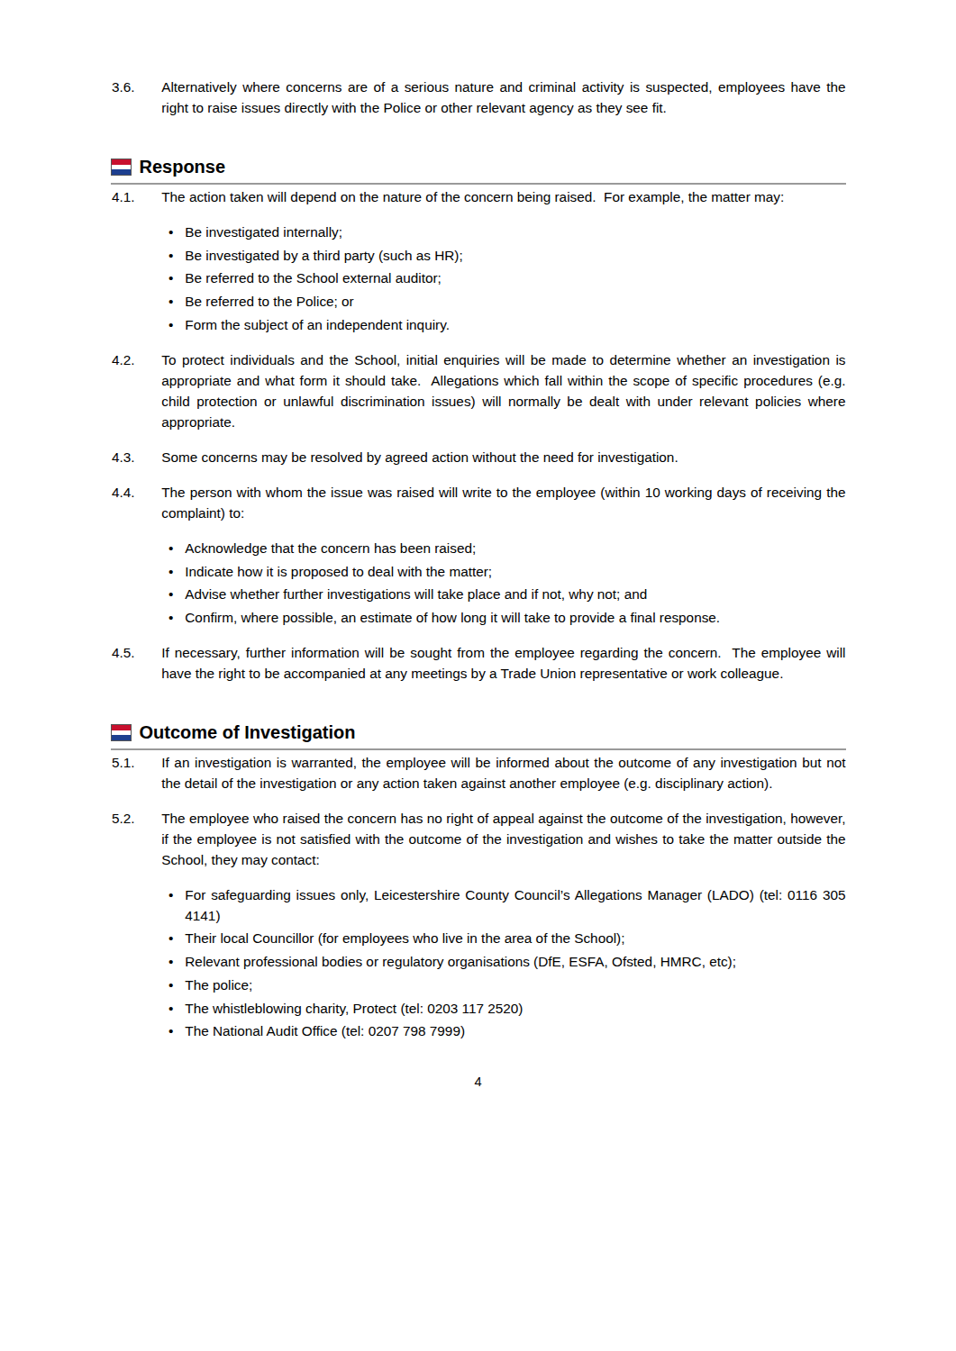3.6.
Alternatively where concerns are of a serious nature and criminal activity is suspected, employees have the right to raise issues directly with the Police or other relevant agency as they see fit.
Response
4.1.
The action taken will depend on the nature of the concern being raised. For example, the matter may:
Be investigated internally;
Be investigated by a third party (such as HR);
Be referred to the School external auditor;
Be referred to the Police; or
Form the subject of an independent inquiry.
4.2.
To protect individuals and the School, initial enquiries will be made to determine whether an investigation is appropriate and what form it should take. Allegations which fall within the scope of specific procedures (e.g. child protection or unlawful discrimination issues) will normally be dealt with under relevant policies where appropriate.
4.3.
Some concerns may be resolved by agreed action without the need for investigation.
4.4.
The person with whom the issue was raised will write to the employee (within 10 working days of receiving the complaint) to:
Acknowledge that the concern has been raised;
Indicate how it is proposed to deal with the matter;
Advise whether further investigations will take place and if not, why not; and
Confirm, where possible, an estimate of how long it will take to provide a final response.
4.5.
If necessary, further information will be sought from the employee regarding the concern. The employee will have the right to be accompanied at any meetings by a Trade Union representative or work colleague.
Outcome of Investigation
5.1.
If an investigation is warranted, the employee will be informed about the outcome of any investigation but not the detail of the investigation or any action taken against another employee (e.g. disciplinary action).
5.2.
The employee who raised the concern has no right of appeal against the outcome of the investigation, however, if the employee is not satisfied with the outcome of the investigation and wishes to take the matter outside the School, they may contact:
For safeguarding issues only, Leicestershire County Council’s Allegations Manager (LADO) (tel: 0116 305 4141)
Their local Councillor (for employees who live in the area of the School);
Relevant professional bodies or regulatory organisations (DfE, ESFA, Ofsted, HMRC, etc);
The police;
The whistleblowing charity, Protect (tel: 0203 117 2520)
The National Audit Office (tel: 0207 798 7999)
4